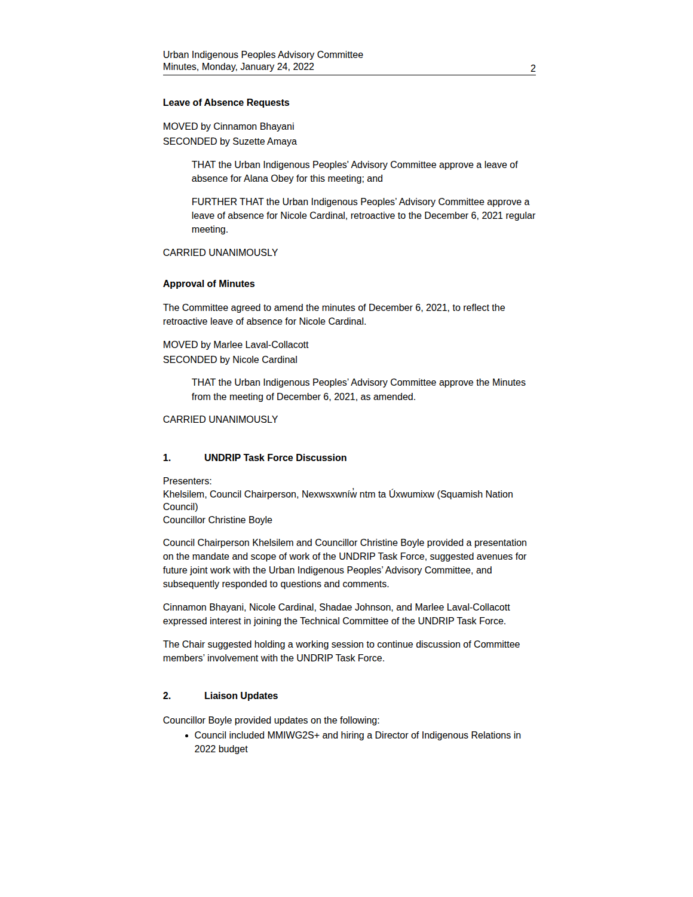Urban Indigenous Peoples Advisory Committee
Minutes, Monday, January 24, 2022
2
Leave of Absence Requests
MOVED by Cinnamon Bhayani
SECONDED by Suzette Amaya
THAT the Urban Indigenous Peoples' Advisory Committee approve a leave of absence for Alana Obey for this meeting; and
FURTHER THAT the Urban Indigenous Peoples’ Advisory Committee approve a leave of absence for Nicole Cardinal, retroactive to the December 6, 2021 regular meeting.
CARRIED UNANIMOUSLY
Approval of Minutes
The Committee agreed to amend the minutes of December 6, 2021, to reflect the retroactive leave of absence for Nicole Cardinal.
MOVED by Marlee Laval-Collacott
SECONDED by Nicole Cardinal
THAT the Urban Indigenous Peoples’ Advisory Committee approve the Minutes from the meeting of December 6, 2021, as amended.
CARRIED UNANIMOUSLY
1. UNDRIP Task Force Discussion
Presenters:
Khelsilem, Council Chairperson, Nexwsxwníw̓ ntm ta Úxwumixw (Squamish Nation Council)
Councillor Christine Boyle
Council Chairperson Khelsilem and Councillor Christine Boyle provided a presentation on the mandate and scope of work of the UNDRIP Task Force, suggested avenues for future joint work with the Urban Indigenous Peoples’ Advisory Committee, and subsequently responded to questions and comments.
Cinnamon Bhayani, Nicole Cardinal, Shadae Johnson, and Marlee Laval-Collacott expressed interest in joining the Technical Committee of the UNDRIP Task Force.
The Chair suggested holding a working session to continue discussion of Committee members’ involvement with the UNDRIP Task Force.
2. Liaison Updates
Councillor Boyle provided updates on the following:
Council included MMIWG2S+ and hiring a Director of Indigenous Relations in 2022 budget